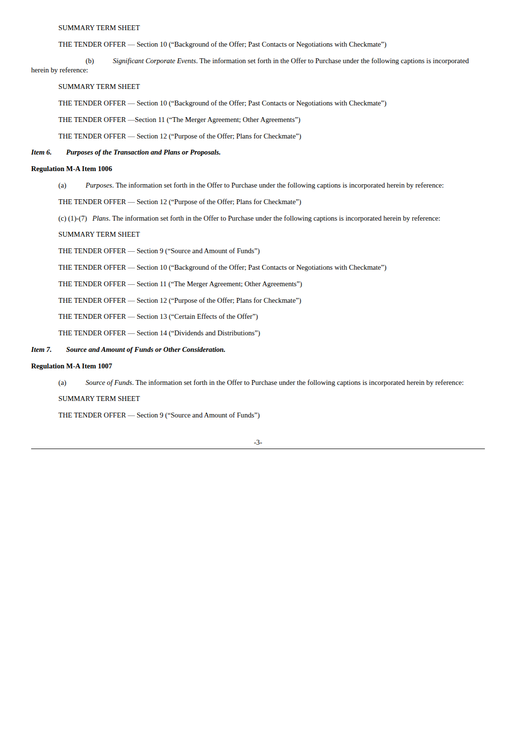SUMMARY TERM SHEET
THE TENDER OFFER — Section 10 (“Background of the Offer; Past Contacts or Negotiations with Checkmate”)
(b) Significant Corporate Events. The information set forth in the Offer to Purchase under the following captions is incorporated herein by reference:
SUMMARY TERM SHEET
THE TENDER OFFER — Section 10 (“Background of the Offer; Past Contacts or Negotiations with Checkmate”)
THE TENDER OFFER —Section 11 (“The Merger Agreement; Other Agreements”)
THE TENDER OFFER — Section 12 (“Purpose of the Offer; Plans for Checkmate”)
Item 6. Purposes of the Transaction and Plans or Proposals.
Regulation M-A Item 1006
(a) Purposes. The information set forth in the Offer to Purchase under the following captions is incorporated herein by reference:
THE TENDER OFFER — Section 12 (“Purpose of the Offer; Plans for Checkmate”)
(c) (1)-(7) Plans. The information set forth in the Offer to Purchase under the following captions is incorporated herein by reference:
SUMMARY TERM SHEET
THE TENDER OFFER — Section 9 (“Source and Amount of Funds”)
THE TENDER OFFER — Section 10 (“Background of the Offer; Past Contacts or Negotiations with Checkmate”)
THE TENDER OFFER — Section 11 (“The Merger Agreement; Other Agreements”)
THE TENDER OFFER — Section 12 (“Purpose of the Offer; Plans for Checkmate”)
THE TENDER OFFER — Section 13 (“Certain Effects of the Offer”)
THE TENDER OFFER — Section 14 (“Dividends and Distributions”)
Item 7. Source and Amount of Funds or Other Consideration.
Regulation M-A Item 1007
(a) Source of Funds. The information set forth in the Offer to Purchase under the following captions is incorporated herein by reference:
SUMMARY TERM SHEET
THE TENDER OFFER — Section 9 (“Source and Amount of Funds”)
-3-